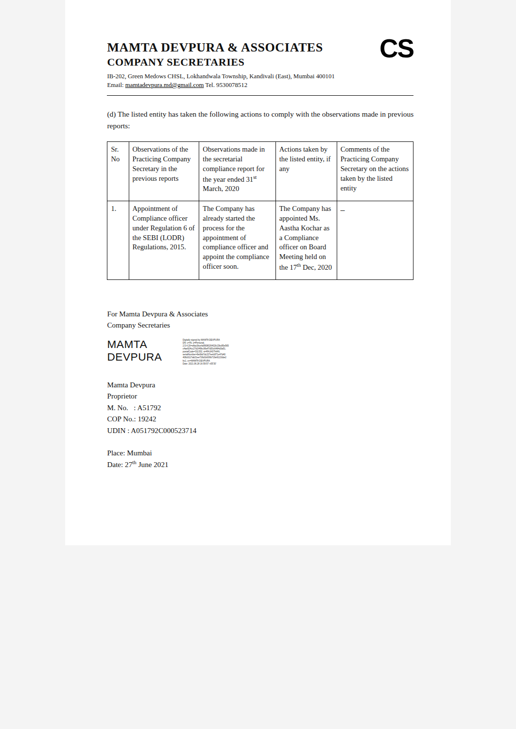CS
MAMTA DEVPURA & ASSOCIATES
COMPANY SECRETARIES
IB-202, Green Medows CHSL, Lokhandwala Township, Kandivali (East), Mumbai 400101
Email: mamtadevpura.md@gmail.com Tel. 9530078512
(d) The listed entity has taken the following actions to comply with the observations made in previous reports:
| Sr. No | Observations of the Practicing Company Secretary in the previous reports | Observations made in the secretarial compliance report for the year ended 31 st March, 2020 | Actions taken by the listed entity, if any | Comments of the Practicing Company Secretary on the actions taken by the listed entity |
| --- | --- | --- | --- | --- |
| 1. | Appointment of Compliance officer under Regulation 6 of the SEBI (LODR) Regulations, 2015. | The Company has already started the process for the appointment of compliance officer and appoint the compliance officer soon. | The Company has appointed Ms. Aastha Kochar as a Compliance officer on Board Meeting held on the 17 th Dec, 2020 | – |
For Mamta Devpura & Associates
Company Secretaries
MAMTA
DEVPURA
Digitally signed by MAMTA DEVPURA
DN: c=IN, o=Personal,
2.5.4.20=e8ac0bcefa9908026402b13bc85e565
c4ae924cc27d1f49bc96eff7d50c6484d3a51,
postalCode=311332, st=RAJASTHAN,
serialNumber=8e0bb7dc227eefc871e47d40
408c6117ab21ee726d1b009b719e91216de2
bc1, cn=MAMTA DEVPURA
Date: 2021.06.28 16:59:57 +05'30'
Mamta Devpura
Proprietor
M. No. : A51792
COP No.: 19242
UDIN : A051792C000523714
Place: Mumbai
Date: 27th June 2021